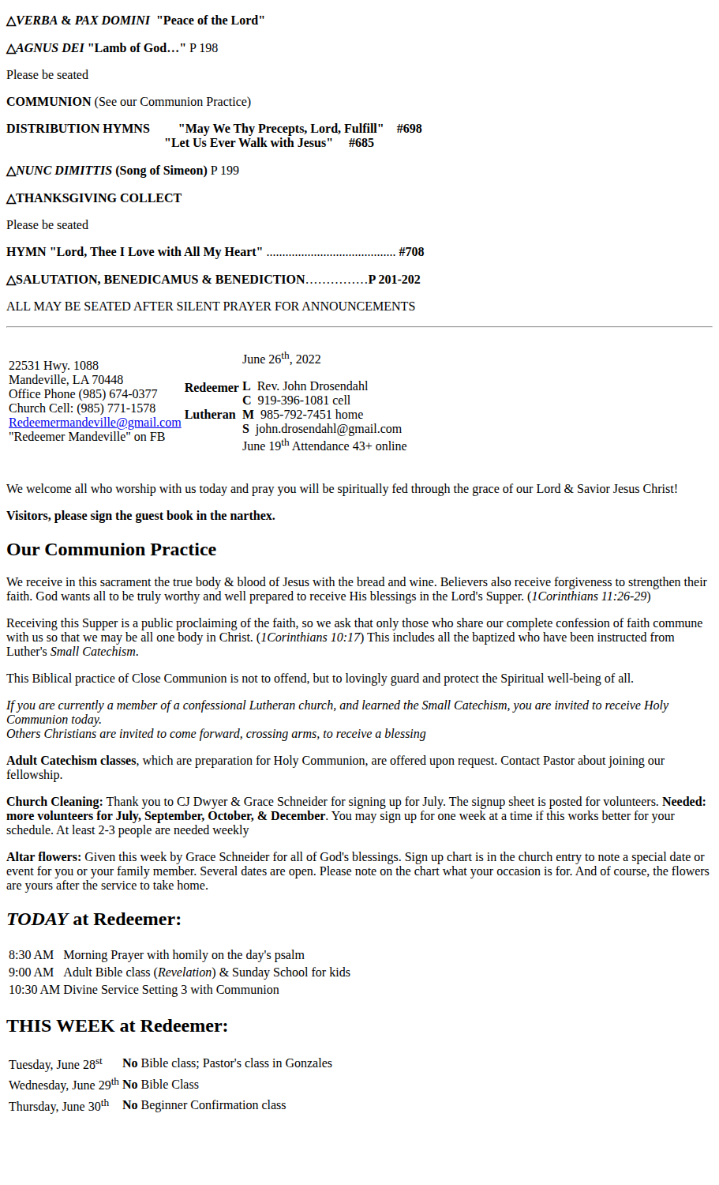△VERBA & PAX DOMINI "Peace of the Lord"
△AGNUS DEI "Lamb of God…" P 198
Please be seated
COMMUNION (See our Communion Practice)
DISTRIBUTION HYMNS "May We Thy Precepts, Lord, Fulfill" #698
"Let Us Ever Walk with Jesus" #685
△NUNC DIMITTIS (Song of Simeon) P 199
△THANKSGIVING COLLECT
Please be seated
HYMN "Lord, Thee I Love with All My Heart" ......................................... #708
△SALUTATION, BENEDICAMUS & BENEDICTION……………P 201-202
ALL MAY BE SEATED AFTER SILENT PRAYER FOR ANNOUNCEMENTS
| 22531 Hwy. 1088 Mandeville, LA 70448 Office Phone (985) 674-0377 Church Cell: (985) 771-1578 Redeemermandeville@gmail.com "Redeemer Mandeville" on FB | Redeemer Lutheran | June 26 th , 2022 L Rev. John Drosendahl C 919-396-1081 cell M 985-792-7451 home S john.drosendahl@gmail.com June 19 th Attendance 43+ online |
We welcome all who worship with us today and pray you will be spiritually fed through the grace of our Lord & Savior Jesus Christ!
Visitors, please sign the guest book in the narthex.
Our Communion Practice
We receive in this sacrament the true body & blood of Jesus with the bread and wine. Believers also receive forgiveness to strengthen their faith. God wants all to be truly worthy and well prepared to receive His blessings in the Lord's Supper. (1Corinthians 11:26-29)
Receiving this Supper is a public proclaiming of the faith, so we ask that only those who share our complete confession of faith commune with us so that we may be all one body in Christ. (1Corinthians 10:17) This includes all the baptized who have been instructed from Luther's Small Catechism.
This Biblical practice of Close Communion is not to offend, but to lovingly guard and protect the Spiritual well-being of all.
If you are currently a member of a confessional Lutheran church, and learned the Small Catechism, you are invited to receive Holy Communion today.
Others Christians are invited to come forward, crossing arms, to receive a blessing
Adult Catechism classes, which are preparation for Holy Communion, are offered upon request. Contact Pastor about joining our fellowship.
Church Cleaning: Thank you to CJ Dwyer & Grace Schneider for signing up for July. The signup sheet is posted for volunteers. Needed: more volunteers for July, September, October, & December. You may sign up for one week at a time if this works better for your schedule. At least 2-3 people are needed weekly
Altar flowers: Given this week by Grace Schneider for all of God's blessings. Sign up chart is in the church entry to note a special date or event for you or your family member. Several dates are open. Please note on the chart what your occasion is for. And of course, the flowers are yours after the service to take home.
TODAY at Redeemer:
| 8:30 AM | Morning Prayer with homily on the day's psalm |
| 9:00 AM | Adult Bible class ( Revelation ) & Sunday School for kids |
| 10:30 AM | Divine Service Setting 3 with Communion |
THIS WEEK at Redeemer:
| Tuesday, June 28 st | No Bible class; Pastor's class in Gonzales |
| Wednesday, June 29 th | No Bible Class |
| Thursday, June 30 th | No Beginner Confirmation class |